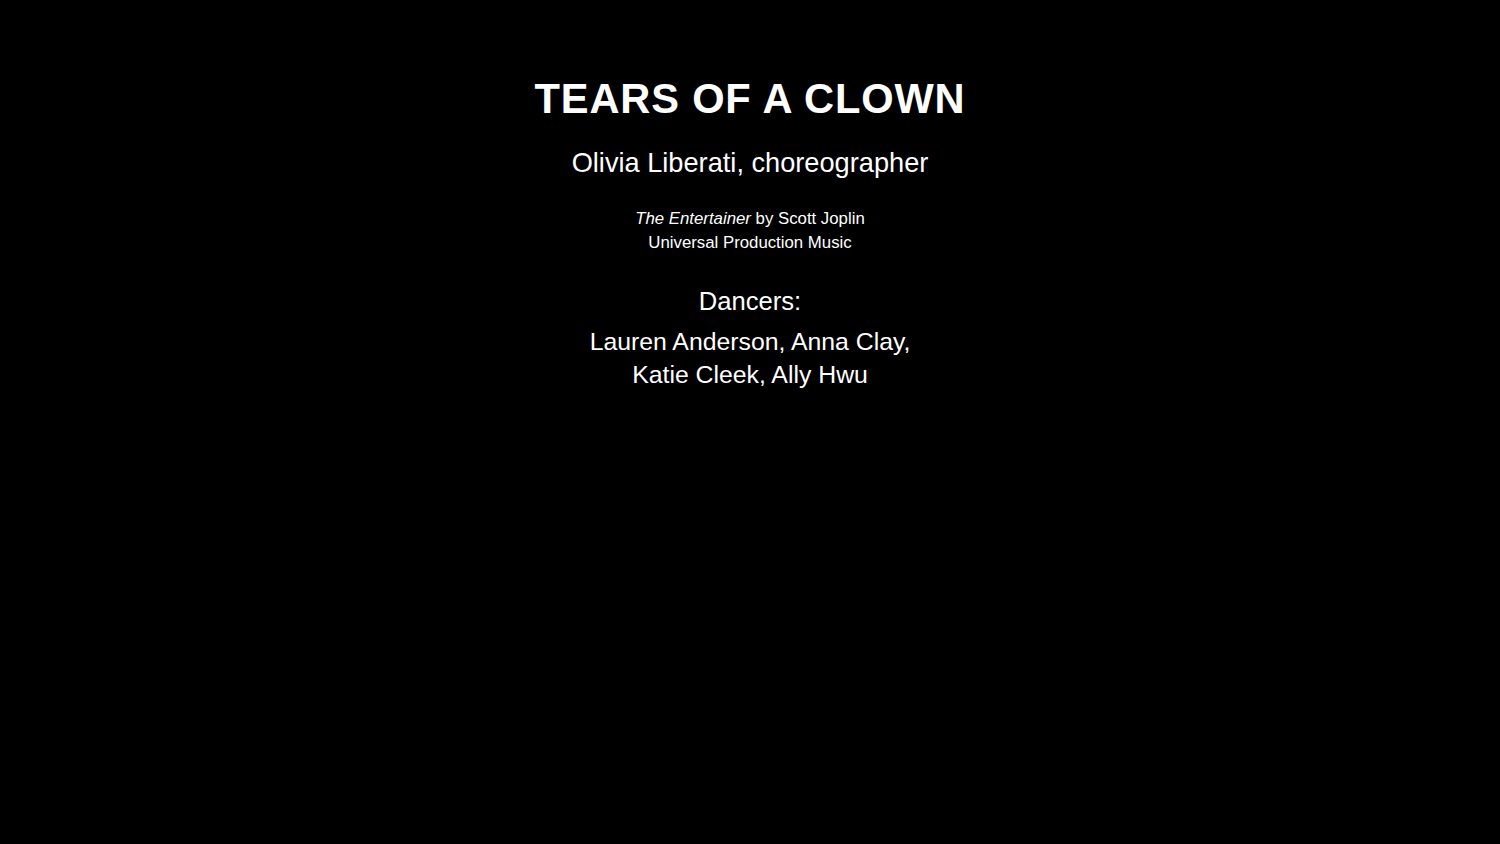TEARS OF A CLOWN
Olivia Liberati, choreographer
The Entertainer by Scott Joplin
Universal Production Music
Dancers:
Lauren Anderson, Anna Clay,
Katie Cleek, Ally Hwu